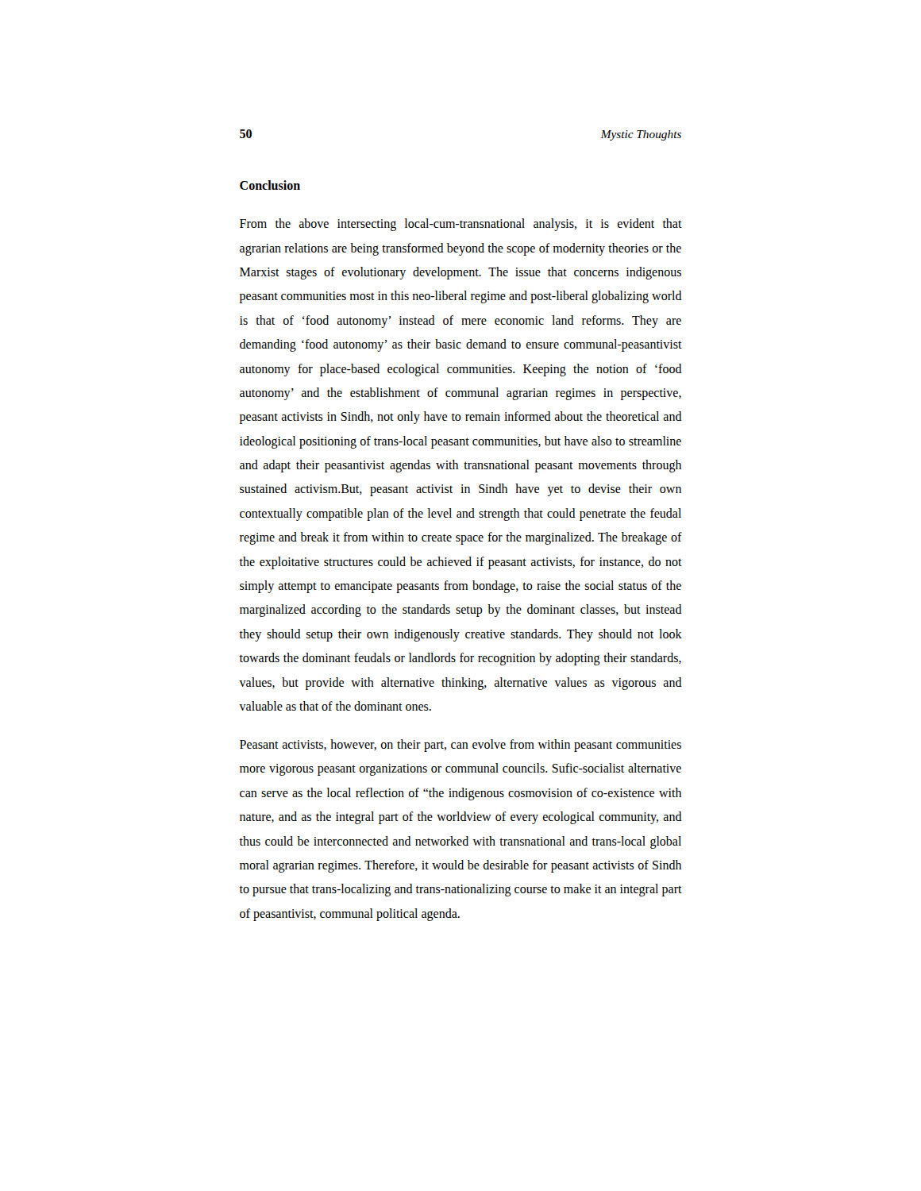50 Mystic Thoughts
Conclusion
From the above intersecting local-cum-transnational analysis, it is evident that agrarian relations are being transformed beyond the scope of modernity theories or the Marxist stages of evolutionary development. The issue that concerns indigenous peasant communities most in this neo-liberal regime and post-liberal globalizing world is that of ‘food autonomy’ instead of mere economic land reforms. They are demanding ‘food autonomy’ as their basic demand to ensure communal-peasantivist autonomy for place-based ecological communities. Keeping the notion of ‘food autonomy’ and the establishment of communal agrarian regimes in perspective, peasant activists in Sindh, not only have to remain informed about the theoretical and ideological positioning of trans-local peasant communities, but have also to streamline and adapt their peasantivist agendas with transnational peasant movements through sustained activism.But, peasant activist in Sindh have yet to devise their own contextually compatible plan of the level and strength that could penetrate the feudal regime and break it from within to create space for the marginalized. The breakage of the exploitative structures could be achieved if peasant activists, for instance, do not simply attempt to emancipate peasants from bondage, to raise the social status of the marginalized according to the standards setup by the dominant classes, but instead they should setup their own indigenously creative standards. They should not look towards the dominant feudals or landlords for recognition by adopting their standards, values, but provide with alternative thinking, alternative values as vigorous and valuable as that of the dominant ones.
Peasant activists, however, on their part, can evolve from within peasant communities more vigorous peasant organizations or communal councils. Sufic-socialist alternative can serve as the local reflection of “the indigenous cosmovision of co-existence with nature, and as the integral part of the worldview of every ecological community, and thus could be interconnected and networked with transnational and trans-local global moral agrarian regimes. Therefore, it would be desirable for peasant activists of Sindh to pursue that trans-localizing and trans-nationalizing course to make it an integral part of peasantivist, communal political agenda.